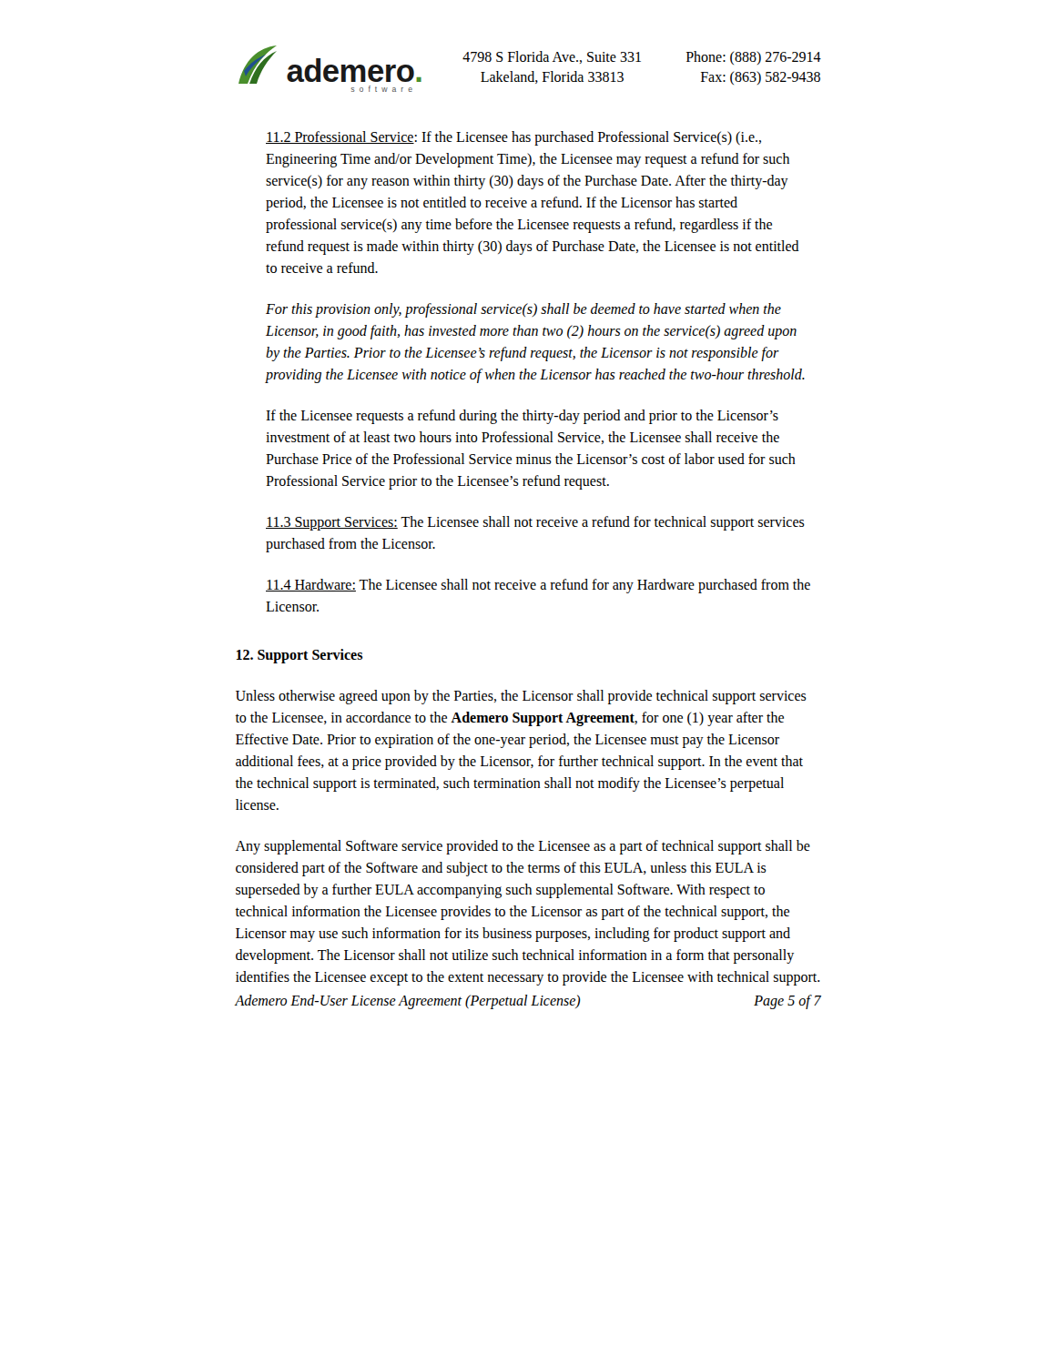ademero.
software
4798 S Florida Ave., Suite 331
Lakeland, Florida 33813
Phone: (888) 276-2914
Fax: (863) 582-9438
11.2 Professional Service: If the Licensee has purchased Professional Service(s) (i.e., Engineering Time and/or Development Time), the Licensee may request a refund for such service(s) for any reason within thirty (30) days of the Purchase Date. After the thirty-day period, the Licensee is not entitled to receive a refund. If the Licensor has started professional service(s) any time before the Licensee requests a refund, regardless if the refund request is made within thirty (30) days of Purchase Date, the Licensee is not entitled to receive a refund.
For this provision only, professional service(s) shall be deemed to have started when the Licensor, in good faith, has invested more than two (2) hours on the service(s) agreed upon by the Parties. Prior to the Licensee’s refund request, the Licensor is not responsible for providing the Licensee with notice of when the Licensor has reached the two-hour threshold.
If the Licensee requests a refund during the thirty-day period and prior to the Licensor’s investment of at least two hours into Professional Service, the Licensee shall receive the Purchase Price of the Professional Service minus the Licensor’s cost of labor used for such Professional Service prior to the Licensee’s refund request.
11.3 Support Services: The Licensee shall not receive a refund for technical support services purchased from the Licensor.
11.4 Hardware: The Licensee shall not receive a refund for any Hardware purchased from the Licensor.
12. Support Services
Unless otherwise agreed upon by the Parties, the Licensor shall provide technical support services to the Licensee, in accordance to the Ademero Support Agreement, for one (1) year after the Effective Date. Prior to expiration of the one-year period, the Licensee must pay the Licensor additional fees, at a price provided by the Licensor, for further technical support. In the event that the technical support is terminated, such termination shall not modify the Licensee’s perpetual license.
Any supplemental Software service provided to the Licensee as a part of technical support shall be considered part of the Software and subject to the terms of this EULA, unless this EULA is superseded by a further EULA accompanying such supplemental Software. With respect to technical information the Licensee provides to the Licensor as part of the technical support, the Licensor may use such information for its business purposes, including for product support and development. The Licensor shall not utilize such technical information in a form that personally identifies the Licensee except to the extent necessary to provide the Licensee with technical support.
Ademero End-User License Agreement (Perpetual License) Page 5 of 7